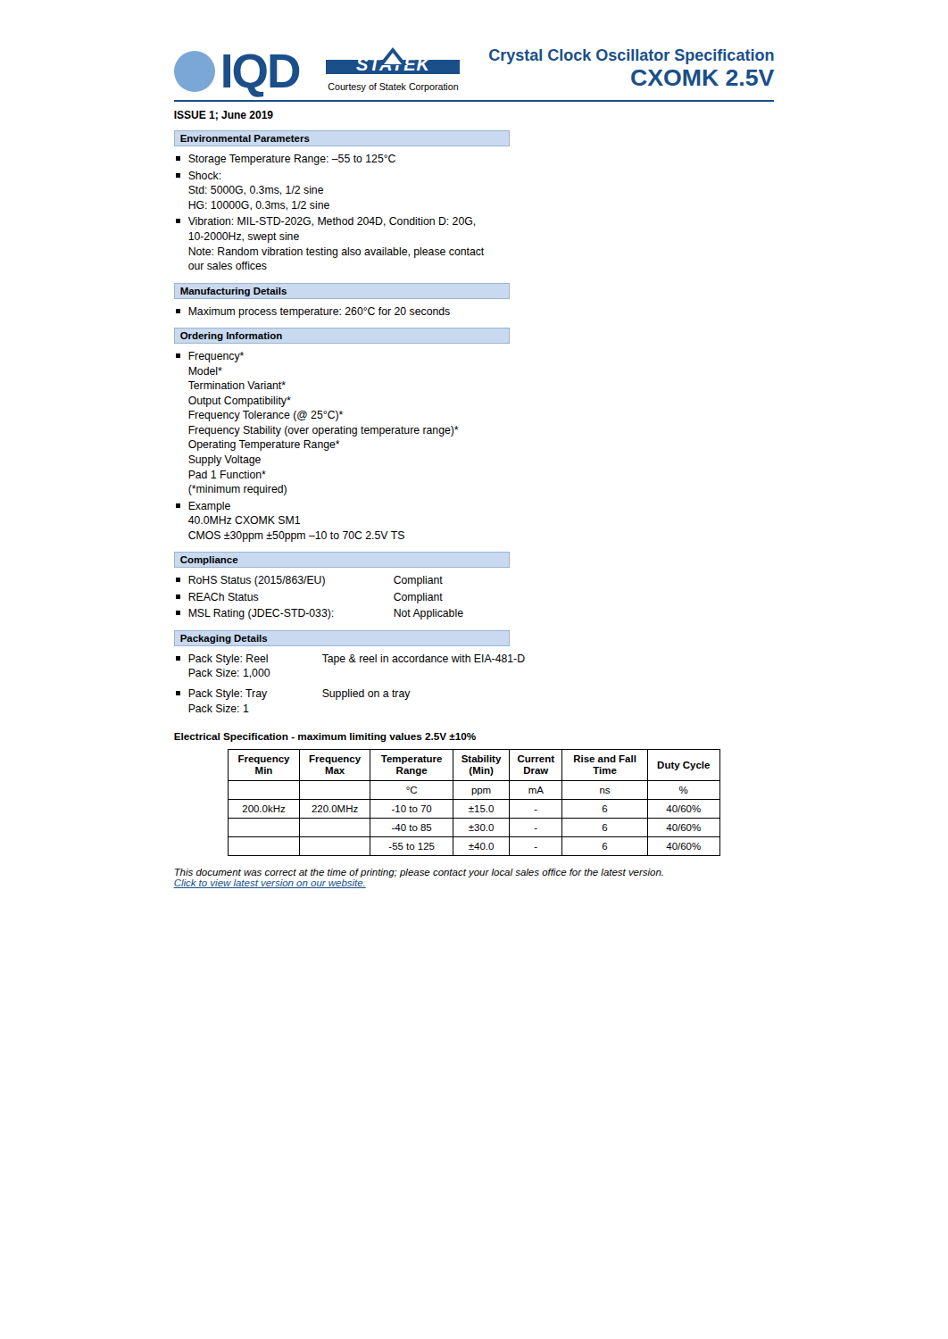IQD
STATEK
Courtesy of Statek Corporation
Crystal Clock Oscillator Specification
CXOMK 2.5V
ISSUE 1; June 2019
Environmental Parameters
Storage Temperature Range: –55 to 125°C
Shock: Std: 5000G, 0.3ms, 1/2 sine HG: 10000G, 0.3ms, 1/2 sine
Vibration: MIL-STD-202G, Method 204D, Condition D: 20G, 10-2000Hz, swept sine Note: Random vibration testing also available, please contact our sales offices
Manufacturing Details
Maximum process temperature: 260°C for 20 seconds
Ordering Information
Frequency* Model* Termination Variant* Output Compatibility* Frequency Tolerance (@ 25°C)* Frequency Stability (over operating temperature range)* Operating Temperature Range* Supply Voltage Pad 1 Function* (*minimum required)
Example 40.0MHz CXOMK SM1 CMOS ±30ppm ±50ppm –10 to 70C 2.5V TS
Compliance
RoHS Status (2015/863/EU)
Compliant
REACh Status
Compliant
MSL Rating (JDEC-STD-033):
Not Applicable
Packaging Details
Pack Style: Reel
Tape & reel in accordance with EIA-481-D
Pack Size: 1,000
Pack Style: Tray
Supplied on a tray
Pack Size: 1
Electrical Specification - maximum limiting values 2.5V ±10%
| Frequency Min | Frequency Max | Temperature Range | Stability (Min) | Current Draw | Rise and Fall Time | Duty Cycle |
| --- | --- | --- | --- | --- | --- | --- |
| | | °C | ppm | mA | ns | % |
| 200.0kHz | 220.0MHz | -10 to 70 | ±15.0 | - | 6 | 40/60% |
| | | -40 to 85 | ±30.0 | - | 6 | 40/60% |
| | | -55 to 125 | ±40.0 | - | 6 | 40/60% |
This document was correct at the time of printing; please contact your local sales office for the latest version.
Click to view latest version on our website.